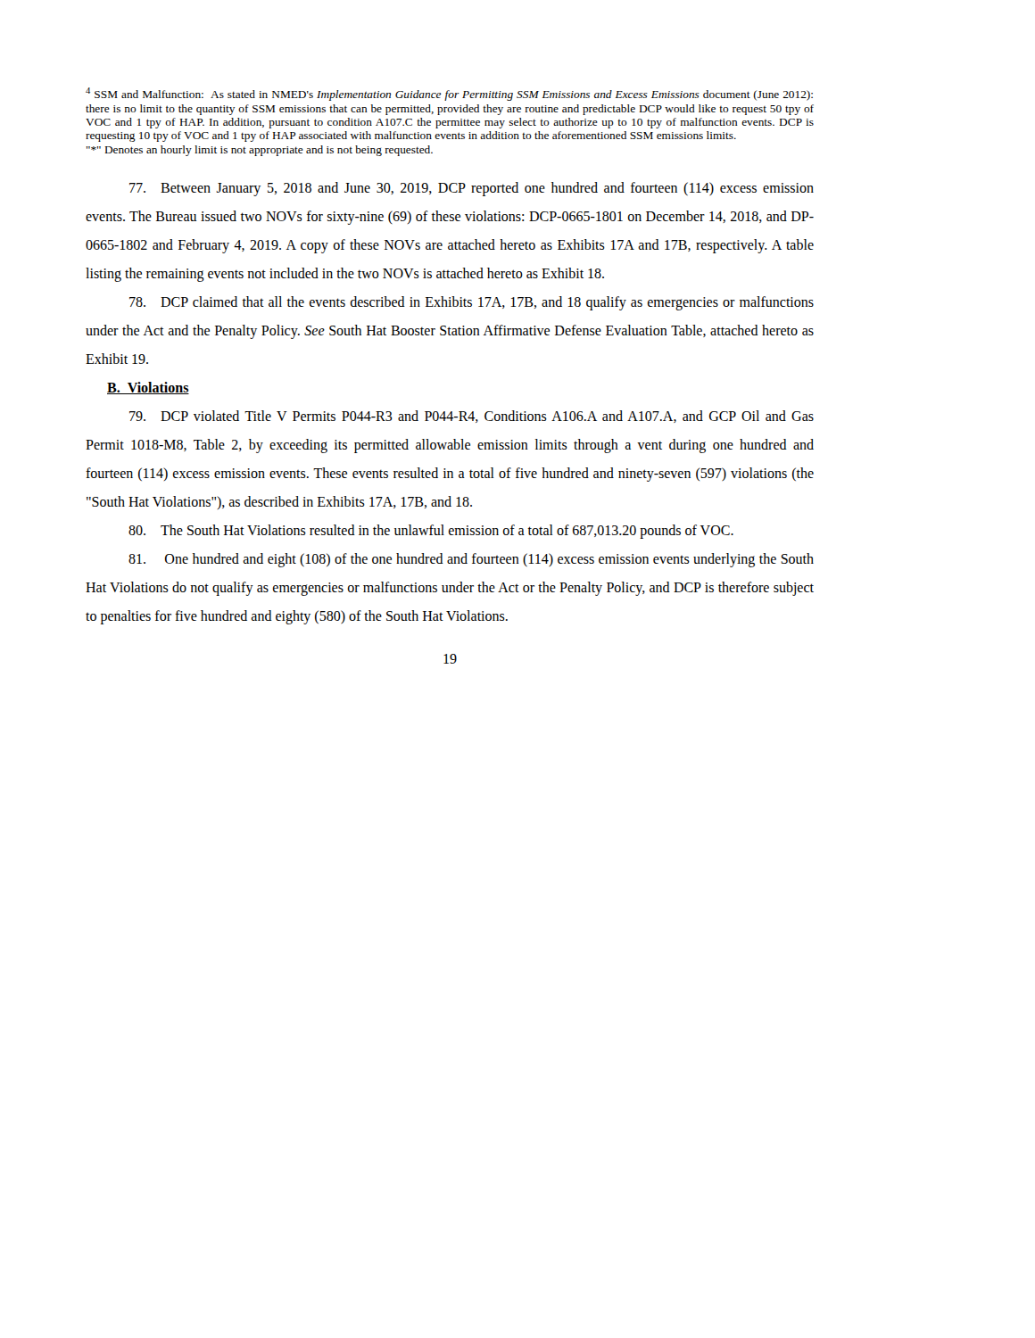4 SSM and Malfunction: As stated in NMED's Implementation Guidance for Permitting SSM Emissions and Excess Emissions document (June 2012): there is no limit to the quantity of SSM emissions that can be permitted, provided they are routine and predictable DCP would like to request 50 tpy of VOC and 1 tpy of HAP. In addition, pursuant to condition A107.C the permittee may select to authorize up to 10 tpy of malfunction events. DCP is requesting 10 tpy of VOC and 1 tpy of HAP associated with malfunction events in addition to the aforementioned SSM emissions limits.
"*" Denotes an hourly limit is not appropriate and is not being requested.
77. Between January 5, 2018 and June 30, 2019, DCP reported one hundred and fourteen (114) excess emission events. The Bureau issued two NOVs for sixty-nine (69) of these violations: DCP-0665-1801 on December 14, 2018, and DP-0665-1802 and February 4, 2019. A copy of these NOVs are attached hereto as Exhibits 17A and 17B, respectively. A table listing the remaining events not included in the two NOVs is attached hereto as Exhibit 18.
78. DCP claimed that all the events described in Exhibits 17A, 17B, and 18 qualify as emergencies or malfunctions under the Act and the Penalty Policy. See South Hat Booster Station Affirmative Defense Evaluation Table, attached hereto as Exhibit 19.
B. Violations
79. DCP violated Title V Permits P044-R3 and P044-R4, Conditions A106.A and A107.A, and GCP Oil and Gas Permit 1018-M8, Table 2, by exceeding its permitted allowable emission limits through a vent during one hundred and fourteen (114) excess emission events. These events resulted in a total of five hundred and ninety-seven (597) violations (the "South Hat Violations"), as described in Exhibits 17A, 17B, and 18.
80. The South Hat Violations resulted in the unlawful emission of a total of 687,013.20 pounds of VOC.
81.  One hundred and eight (108) of the one hundred and fourteen (114) excess emission events underlying the South Hat Violations do not qualify as emergencies or malfunctions under the Act or the Penalty Policy, and DCP is therefore subject to penalties for five hundred and eighty (580) of the South Hat Violations.
19